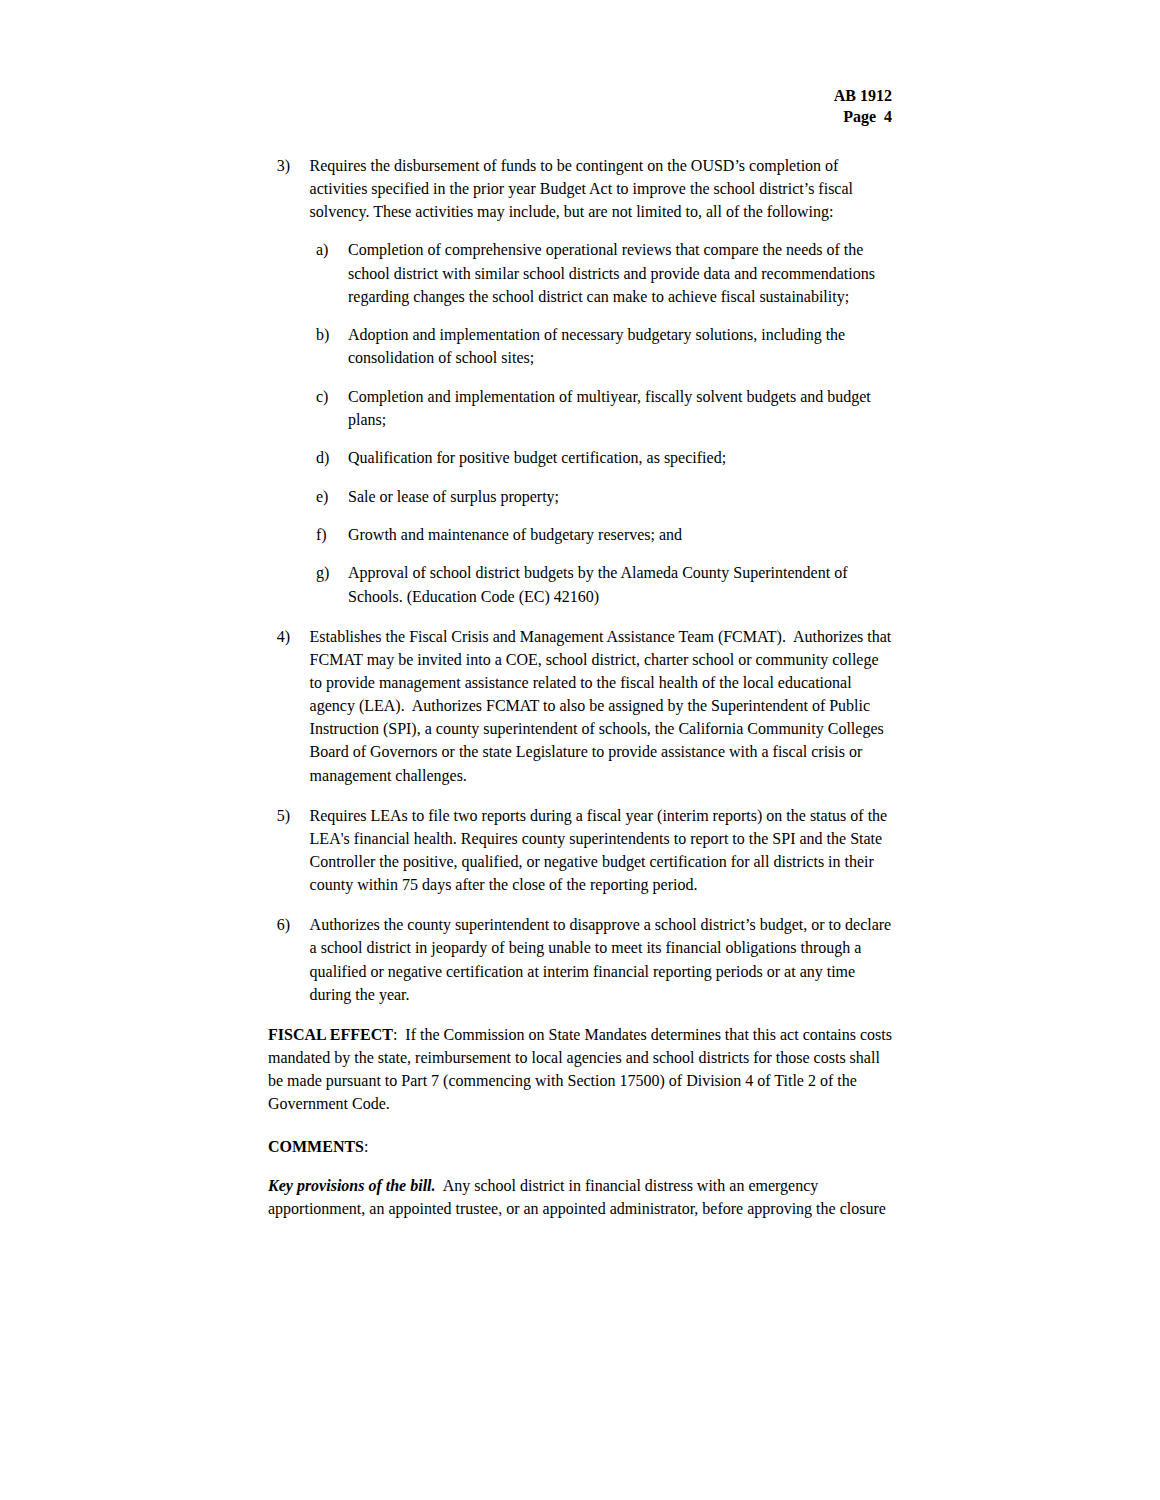AB 1912 Page 4
3) Requires the disbursement of funds to be contingent on the OUSD’s completion of activities specified in the prior year Budget Act to improve the school district’s fiscal solvency. These activities may include, but are not limited to, all of the following:
a) Completion of comprehensive operational reviews that compare the needs of the school district with similar school districts and provide data and recommendations regarding changes the school district can make to achieve fiscal sustainability;
b) Adoption and implementation of necessary budgetary solutions, including the consolidation of school sites;
c) Completion and implementation of multiyear, fiscally solvent budgets and budget plans;
d) Qualification for positive budget certification, as specified;
e) Sale or lease of surplus property;
f) Growth and maintenance of budgetary reserves; and
g) Approval of school district budgets by the Alameda County Superintendent of Schools. (Education Code (EC) 42160)
4) Establishes the Fiscal Crisis and Management Assistance Team (FCMAT). Authorizes that FCMAT may be invited into a COE, school district, charter school or community college to provide management assistance related to the fiscal health of the local educational agency (LEA). Authorizes FCMAT to also be assigned by the Superintendent of Public Instruction (SPI), a county superintendent of schools, the California Community Colleges Board of Governors or the state Legislature to provide assistance with a fiscal crisis or management challenges.
5) Requires LEAs to file two reports during a fiscal year (interim reports) on the status of the LEA's financial health. Requires county superintendents to report to the SPI and the State Controller the positive, qualified, or negative budget certification for all districts in their county within 75 days after the close of the reporting period.
6) Authorizes the county superintendent to disapprove a school district’s budget, or to declare a school district in jeopardy of being unable to meet its financial obligations through a qualified or negative certification at interim financial reporting periods or at any time during the year.
FISCAL EFFECT: If the Commission on State Mandates determines that this act contains costs mandated by the state, reimbursement to local agencies and school districts for those costs shall be made pursuant to Part 7 (commencing with Section 17500) of Division 4 of Title 2 of the Government Code.
COMMENTS:
Key provisions of the bill. Any school district in financial distress with an emergency apportionment, an appointed trustee, or an appointed administrator, before approving the closure